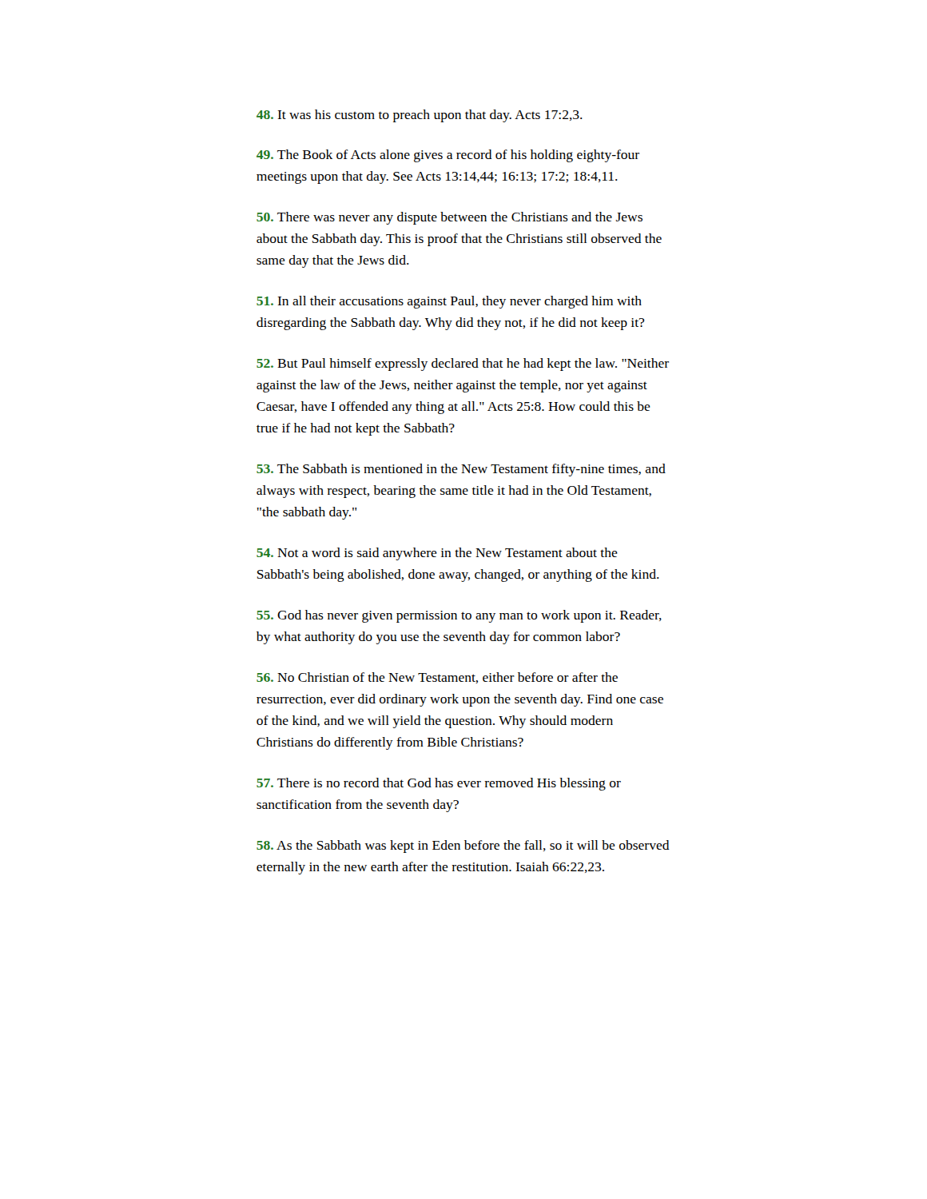48. It was his custom to preach upon that day. Acts 17:2,3.
49. The Book of Acts alone gives a record of his holding eighty-four meetings upon that day. See Acts 13:14,44; 16:13; 17:2; 18:4,11.
50. There was never any dispute between the Christians and the Jews about the Sabbath day. This is proof that the Christians still observed the same day that the Jews did.
51. In all their accusations against Paul, they never charged him with disregarding the Sabbath day. Why did they not, if he did not keep it?
52. But Paul himself expressly declared that he had kept the law. "Neither against the law of the Jews, neither against the temple, nor yet against Caesar, have I offended any thing at all." Acts 25:8. How could this be true if he had not kept the Sabbath?
53. The Sabbath is mentioned in the New Testament fifty-nine times, and always with respect, bearing the same title it had in the Old Testament, "the sabbath day."
54. Not a word is said anywhere in the New Testament about the Sabbath's being abolished, done away, changed, or anything of the kind.
55. God has never given permission to any man to work upon it. Reader, by what authority do you use the seventh day for common labor?
56. No Christian of the New Testament, either before or after the resurrection, ever did ordinary work upon the seventh day. Find one case of the kind, and we will yield the question. Why should modern Christians do differently from Bible Christians?
57. There is no record that God has ever removed His blessing or sanctification from the seventh day?
58. As the Sabbath was kept in Eden before the fall, so it will be observed eternally in the new earth after the restitution. Isaiah 66:22,23.